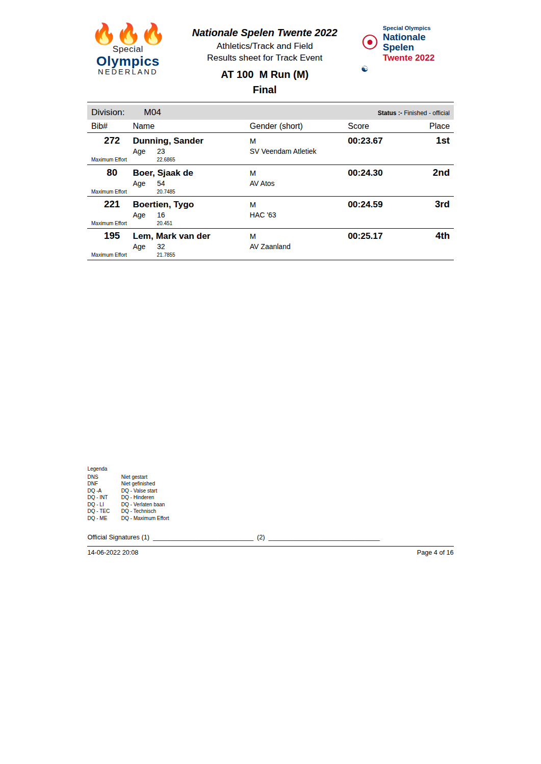🔥🔥🔥
Special
Olympics
NEDERLAND
Nationale Spelen Twente 2022
Athletics/Track and Field
Results sheet for Track Event
AT 100 M Run (M)
Final
⦿ Special Olympics
Nationale Spelen
Twente 2022
☯
Division: M04 Status :- Finished - official
Bib#
Name
Gender (short)
Score
Place
272
Dunning, Sander
M
00:23.67
1st
Age23
SV Veendam Atletiek
Maximum Effort
22.6865
80
Boer, Sjaak de
M
00:24.30
2nd
Age54
AV Atos
Maximum Effort
20.7485
221
Boertien, Tygo
M
00:24.59
3rd
Age16
HAC '63
Maximum Effort
20.451
195
Lem, Mark van der
M
00:25.17
4th
Age32
AV Zaanland
Maximum Effort
21.7855
Legenda
| DNS | Niet gestart |
| DNF | Niet gefinished |
| DQ -A | DQ - Valse start |
| DQ - INT | DQ - Hinderen |
| DQ - LI | DQ - Verlaten baan |
| DQ - TEC | DQ - Technisch |
| DQ - ME | DQ - Maximum Effort |
Official Signatures (1) ____________________________ (2) _______________________________
14-06-2022 20:08
Page 4 of 16